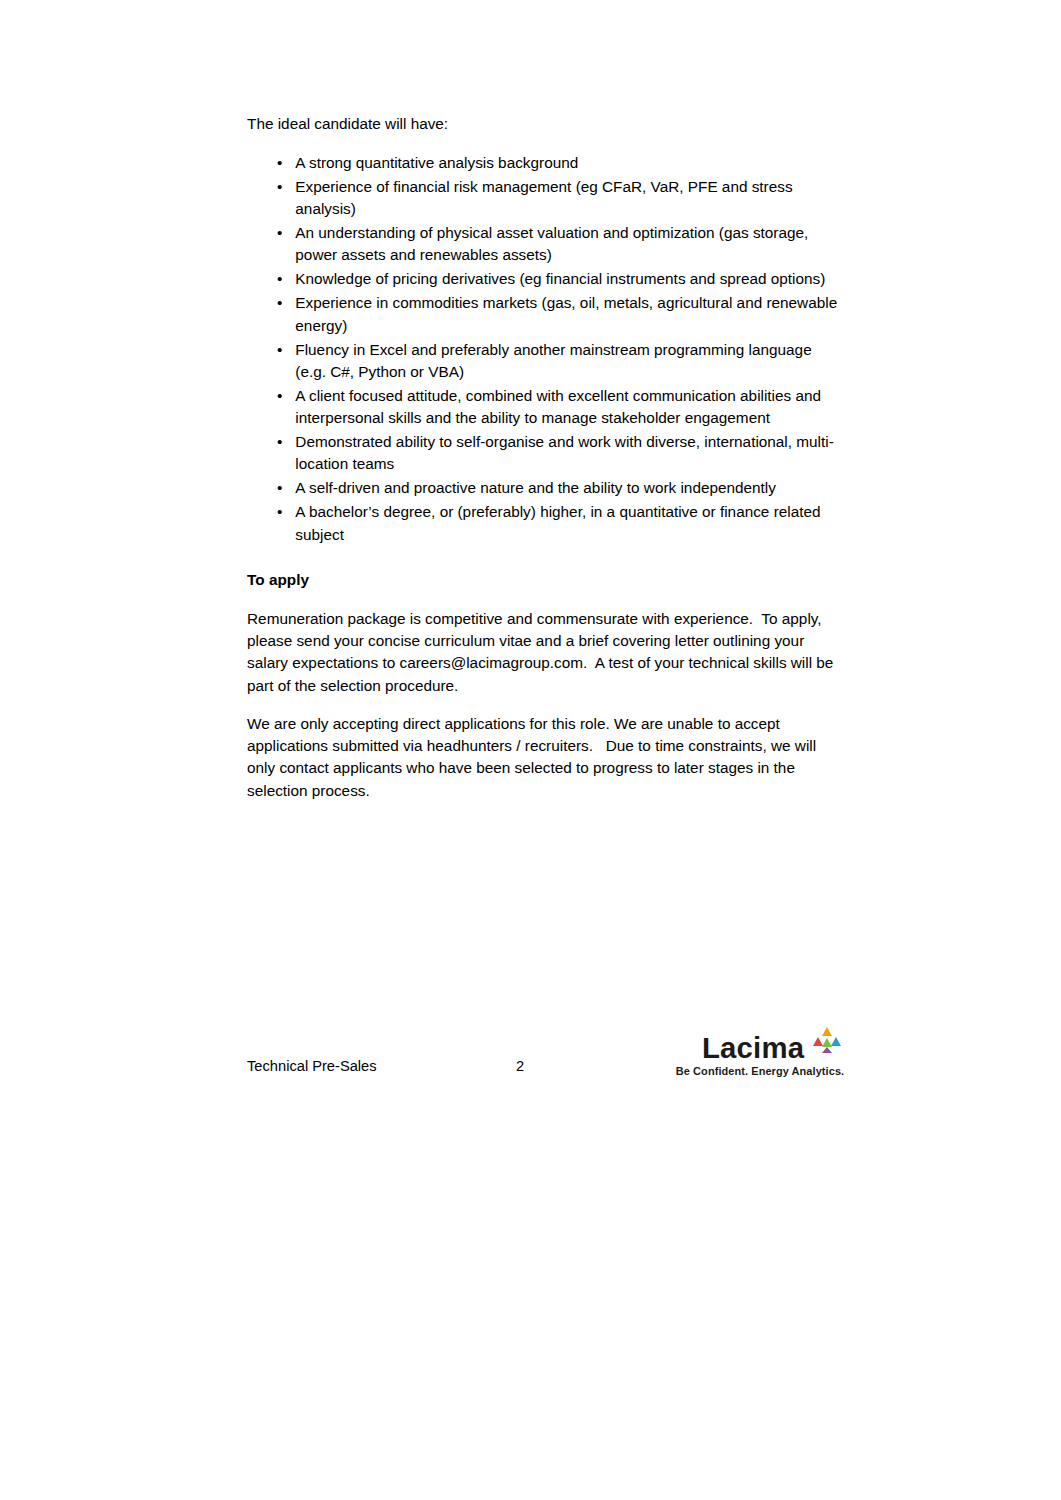The ideal candidate will have:
A strong quantitative analysis background
Experience of financial risk management (eg CFaR, VaR, PFE and stress analysis)
An understanding of physical asset valuation and optimization (gas storage, power assets and renewables assets)
Knowledge of pricing derivatives (eg financial instruments and spread options)
Experience in commodities markets (gas, oil, metals, agricultural and renewable energy)
Fluency in Excel and preferably another mainstream programming language (e.g. C#, Python or VBA)
A client focused attitude, combined with excellent communication abilities and interpersonal skills and the ability to manage stakeholder engagement
Demonstrated ability to self-organise and work with diverse, international, multi-location teams
A self-driven and proactive nature and the ability to work independently
A bachelor’s degree, or (preferably) higher, in a quantitative or finance related subject
To apply
Remuneration package is competitive and commensurate with experience. To apply, please send your concise curriculum vitae and a brief covering letter outlining your salary expectations to careers@lacimagroup.com. A test of your technical skills will be part of the selection procedure.
We are only accepting direct applications for this role. We are unable to accept applications submitted via headhunters / recruiters. Due to time constraints, we will only contact applicants who have been selected to progress to later stages in the selection process.
Technical Pre-Sales2
Lacima
Be Confident. Energy Analytics.